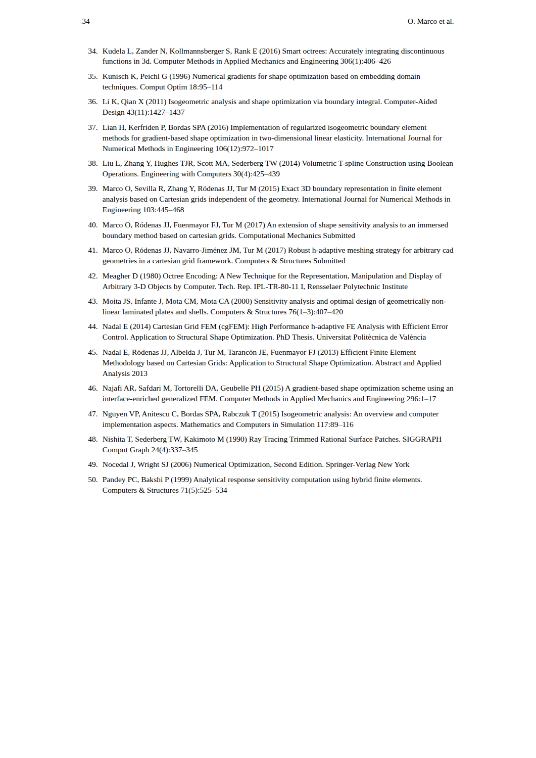34 O. Marco et al.
34. Kudela L, Zander N, Kollmannsberger S, Rank E (2016) Smart octrees: Accurately integrating discontinuous functions in 3d. Computer Methods in Applied Mechanics and Engineering 306(1):406–426
35. Kunisch K, Peichl G (1996) Numerical gradients for shape optimization based on embedding domain techniques. Comput Optim 18:95–114
36. Li K, Qian X (2011) Isogeometric analysis and shape optimization via boundary integral. Computer-Aided Design 43(11):1427–1437
37. Lian H, Kerfriden P, Bordas SPA (2016) Implementation of regularized isogeometric boundary element methods for gradient-based shape optimization in two-dimensional linear elasticity. International Journal for Numerical Methods in Engineering 106(12):972–1017
38. Liu L, Zhang Y, Hughes TJR, Scott MA, Sederberg TW (2014) Volumetric T-spline Construction using Boolean Operations. Engineering with Computers 30(4):425–439
39. Marco O, Sevilla R, Zhang Y, Ródenas JJ, Tur M (2015) Exact 3D boundary representation in finite element analysis based on Cartesian grids independent of the geometry. International Journal for Numerical Methods in Engineering 103:445–468
40. Marco O, Ródenas JJ, Fuenmayor FJ, Tur M (2017) An extension of shape sensitivity analysis to an immersed boundary method based on cartesian grids. Computational Mechanics Submitted
41. Marco O, Ródenas JJ, Navarro-Jiménez JM, Tur M (2017) Robust h-adaptive meshing strategy for arbitrary cad geometries in a cartesian grid framework. Computers & Structures Submitted
42. Meagher D (1980) Octree Encoding: A New Technique for the Representation, Manipulation and Display of Arbitrary 3-D Objects by Computer. Tech. Rep. IPL-TR-80-11 I, Rensselaer Polytechnic Institute
43. Moita JS, Infante J, Mota CM, Mota CA (2000) Sensitivity analysis and optimal design of geometrically non-linear laminated plates and shells. Computers & Structures 76(1–3):407–420
44. Nadal E (2014) Cartesian Grid FEM (cgFEM): High Performance h-adaptive FE Analysis with Efficient Error Control. Application to Structural Shape Optimization. PhD Thesis. Universitat Politècnica de València
45. Nadal E, Ródenas JJ, Albelda J, Tur M, Tarancón JE, Fuenmayor FJ (2013) Efficient Finite Element Methodology based on Cartesian Grids: Application to Structural Shape Optimization. Abstract and Applied Analysis 2013
46. Najafi AR, Safdari M, Tortorelli DA, Geubelle PH (2015) A gradient-based shape optimization scheme using an interface-enriched generalized FEM. Computer Methods in Applied Mechanics and Engineering 296:1–17
47. Nguyen VP, Anitescu C, Bordas SPA, Rabczuk T (2015) Isogeometric analysis: An overview and computer implementation aspects. Mathematics and Computers in Simulation 117:89–116
48. Nishita T, Sederberg TW, Kakimoto M (1990) Ray Tracing Trimmed Rational Surface Patches. SIGGRAPH Comput Graph 24(4):337–345
49. Nocedal J, Wright SJ (2006) Numerical Optimization, Second Edition. Springer-Verlag New York
50. Pandey PC, Bakshi P (1999) Analytical response sensitivity computation using hybrid finite elements. Computers & Structures 71(5):525–534